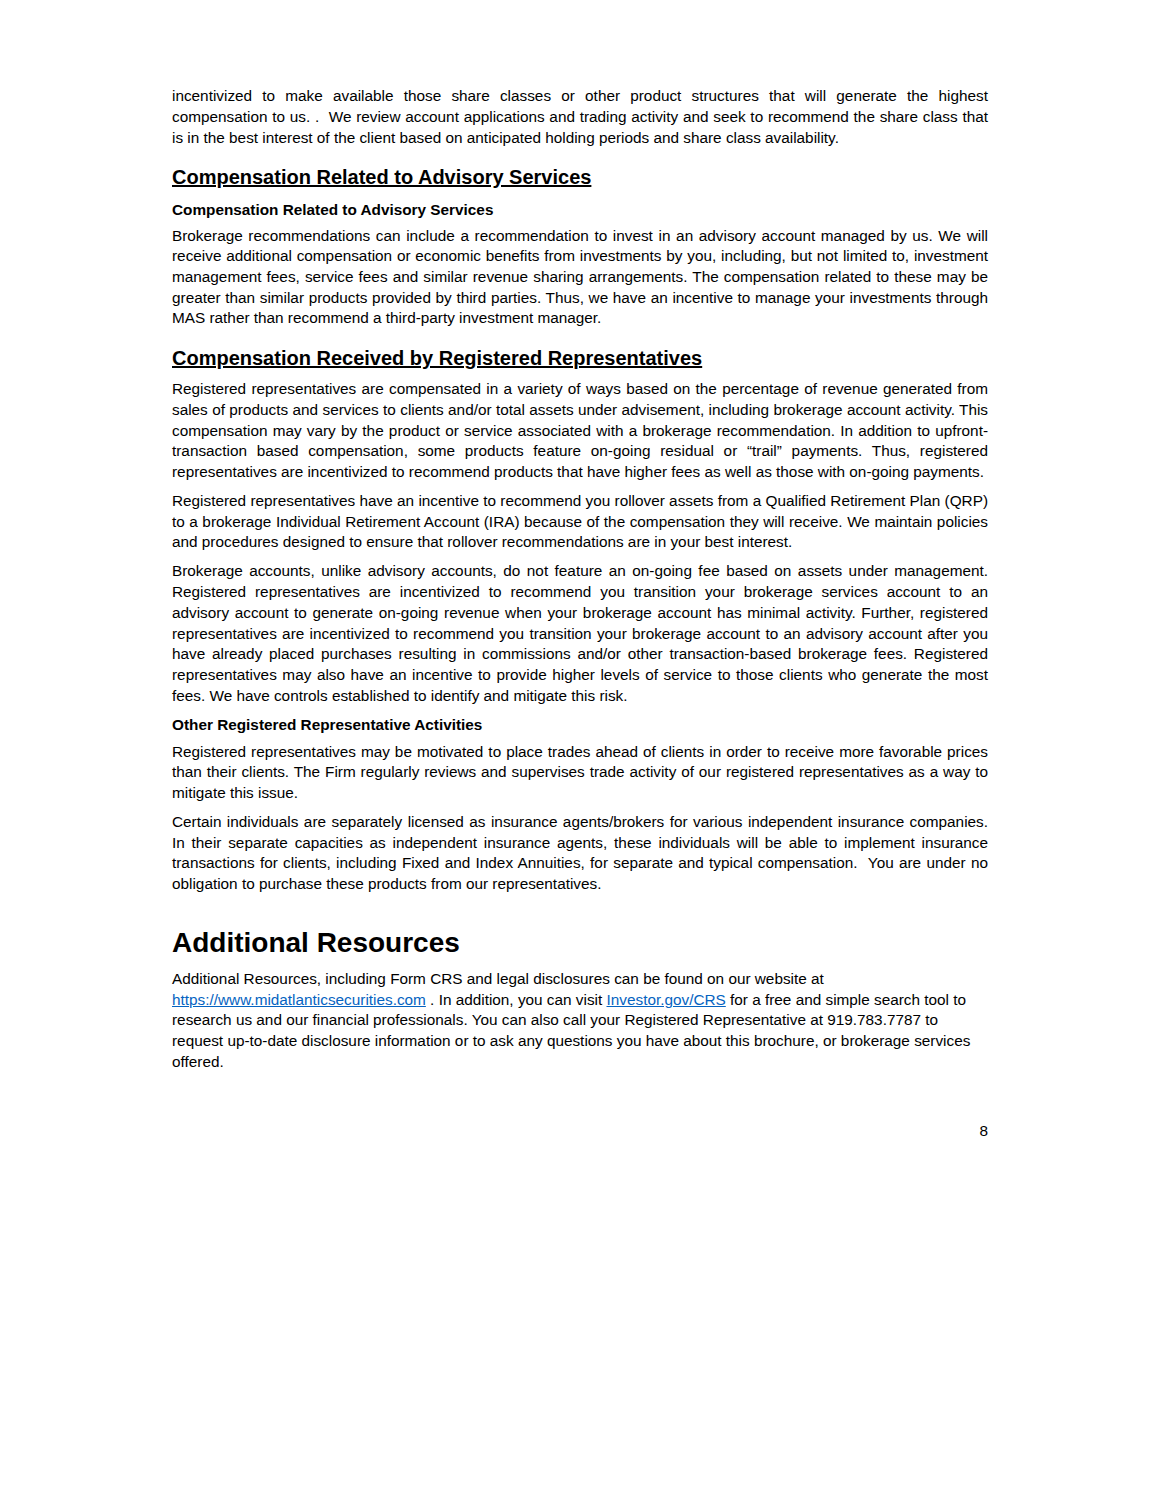incentivized to make available those share classes or other product structures that will generate the highest compensation to us. . We review account applications and trading activity and seek to recommend the share class that is in the best interest of the client based on anticipated holding periods and share class availability.
Compensation Related to Advisory Services
Compensation Related to Advisory Services
Brokerage recommendations can include a recommendation to invest in an advisory account managed by us. We will receive additional compensation or economic benefits from investments by you, including, but not limited to, investment management fees, service fees and similar revenue sharing arrangements. The compensation related to these may be greater than similar products provided by third parties. Thus, we have an incentive to manage your investments through MAS rather than recommend a third-party investment manager.
Compensation Received by Registered Representatives
Registered representatives are compensated in a variety of ways based on the percentage of revenue generated from sales of products and services to clients and/or total assets under advisement, including brokerage account activity. This compensation may vary by the product or service associated with a brokerage recommendation. In addition to upfront-transaction based compensation, some products feature on-going residual or “trail” payments. Thus, registered representatives are incentivized to recommend products that have higher fees as well as those with on-going payments.
Registered representatives have an incentive to recommend you rollover assets from a Qualified Retirement Plan (QRP) to a brokerage Individual Retirement Account (IRA) because of the compensation they will receive. We maintain policies and procedures designed to ensure that rollover recommendations are in your best interest.
Brokerage accounts, unlike advisory accounts, do not feature an on-going fee based on assets under management. Registered representatives are incentivized to recommend you transition your brokerage services account to an advisory account to generate on-going revenue when your brokerage account has minimal activity. Further, registered representatives are incentivized to recommend you transition your brokerage account to an advisory account after you have already placed purchases resulting in commissions and/or other transaction-based brokerage fees. Registered representatives may also have an incentive to provide higher levels of service to those clients who generate the most fees. We have controls established to identify and mitigate this risk.
Other Registered Representative Activities
Registered representatives may be motivated to place trades ahead of clients in order to receive more favorable prices than their clients. The Firm regularly reviews and supervises trade activity of our registered representatives as a way to mitigate this issue.
Certain individuals are separately licensed as insurance agents/brokers for various independent insurance companies. In their separate capacities as independent insurance agents, these individuals will be able to implement insurance transactions for clients, including Fixed and Index Annuities, for separate and typical compensation. You are under no obligation to purchase these products from our representatives.
Additional Resources
Additional Resources, including Form CRS and legal disclosures can be found on our website at https://www.midatlanticsecurities.com . In addition, you can visit Investor.gov/CRS for a free and simple search tool to research us and our financial professionals. You can also call your Registered Representative at 919.783.7787 to request up-to-date disclosure information or to ask any questions you have about this brochure, or brokerage services offered.
8